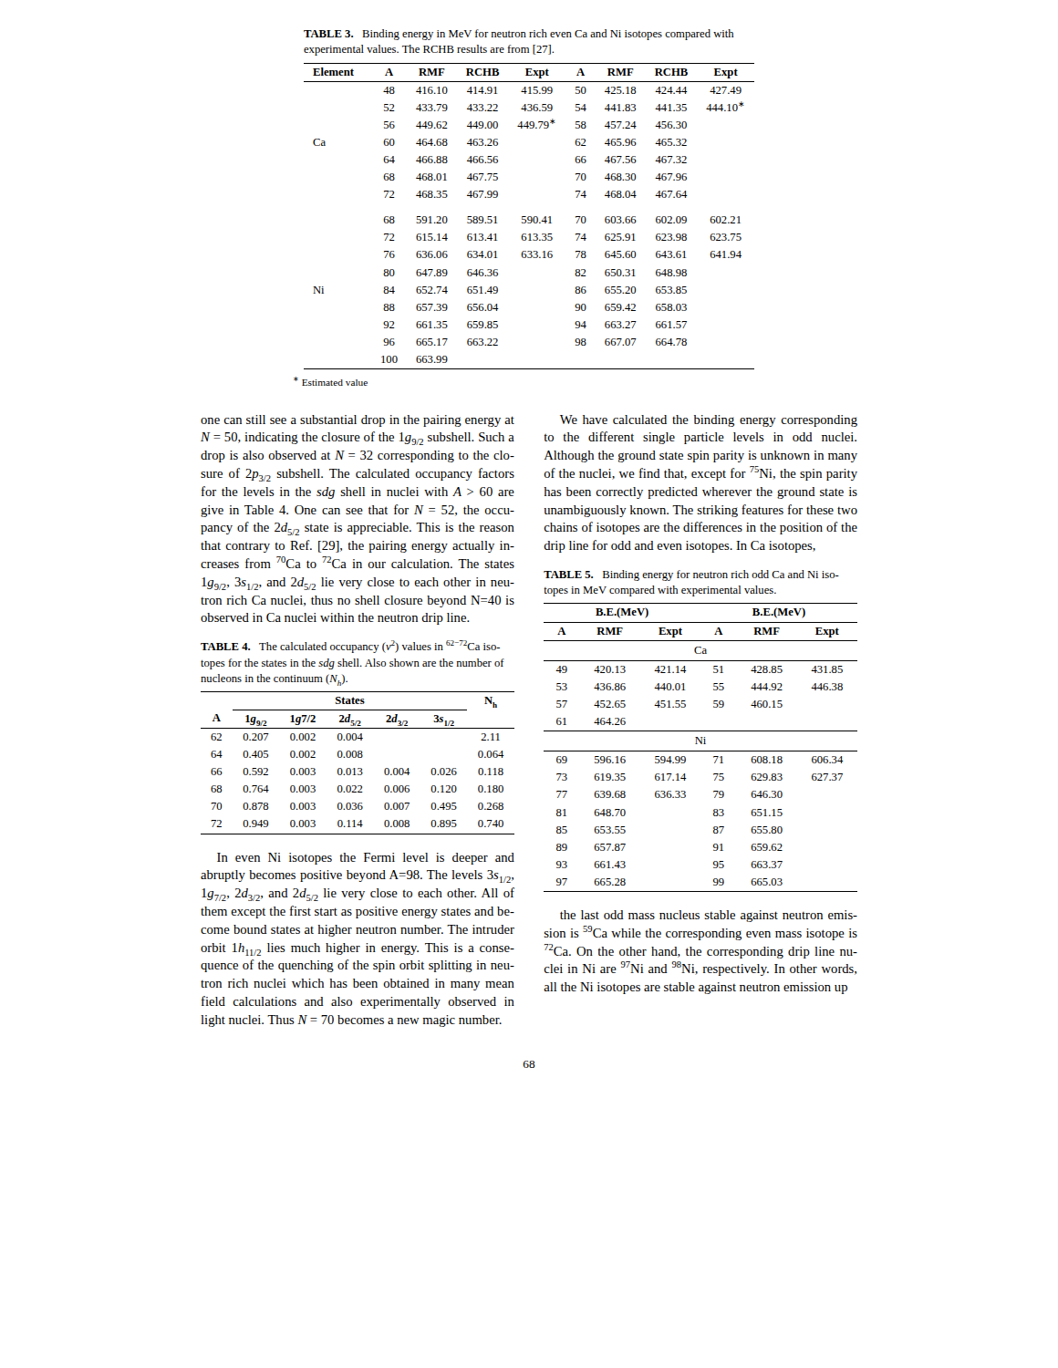TABLE 3. Binding energy in MeV for neutron rich even Ca and Ni isotopes compared with experimental values. The RCHB results are from [27].
| Element | A | RMF | RCHB | Expt | A | RMF | RCHB | Expt |
| --- | --- | --- | --- | --- | --- | --- | --- | --- |
| | 48 | 416.10 | 414.91 | 415.99 | 50 | 425.18 | 424.44 | 427.49 |
| | 52 | 433.79 | 433.22 | 436.59 | 54 | 441.83 | 441.35 | 444.10 ∗ |
| | 56 | 449.62 | 449.00 | 449.79 ∗ | 58 | 457.24 | 456.30 | |
| Ca | 60 | 464.68 | 463.26 | | 62 | 465.96 | 465.32 | |
| | 64 | 466.88 | 466.56 | | 66 | 467.56 | 467.32 | |
| | 68 | 468.01 | 467.75 | | 70 | 468.30 | 467.96 | |
| | 72 | 468.35 | 467.99 | | 74 | 468.04 | 467.64 | |
| | 68 | 591.20 | 589.51 | 590.41 | 70 | 603.66 | 602.09 | 602.21 |
| | 72 | 615.14 | 613.41 | 613.35 | 74 | 625.91 | 623.98 | 623.75 |
| | 76 | 636.06 | 634.01 | 633.16 | 78 | 645.60 | 643.61 | 641.94 |
| | 80 | 647.89 | 646.36 | | 82 | 650.31 | 648.98 | |
| Ni | 84 | 652.74 | 651.49 | | 86 | 655.20 | 653.85 | |
| | 88 | 657.39 | 656.04 | | 90 | 659.42 | 658.03 | |
| | 92 | 661.35 | 659.85 | | 94 | 663.27 | 661.57 | |
| | 96 | 665.17 | 663.22 | | 98 | 667.07 | 664.78 | |
| | 100 | 663.99 | | | | | | |
∗ Estimated value
one can still see a substantial drop in the pairing energy at N = 50, indicating the closure of the 1g9/2 subshell. Such a drop is also observed at N = 32 corresponding to the closure of 2p3/2 subshell. The calculated occupancy factors for the levels in the sdg shell in nuclei with A > 60 are give in Table 4. One can see that for N = 52, the occupancy of the 2d5/2 state is appreciable. This is the reason that contrary to Ref. [29], the pairing energy actually increases from 70Ca to 72Ca in our calculation. The states 1g9/2, 3s1/2, and 2d5/2 lie very close to each other in neutron rich Ca nuclei, thus no shell closure beyond N=40 is observed in Ca nuclei within the neutron drip line.
TABLE 4. The calculated occupancy ( v 2 ) values in 62−72 Ca isotopes for the states in the sdg shell. Also shown are the number of nucleons in the continuum ( N h ).
| | States | N h |
| --- | --- | --- |
| A | 1 g 9/2 | 1 g 7/2 | 2 d 5/2 | 2 d 3/2 | 3 s 1/2 | |
| 62 | 0.207 | 0.002 | 0.004 | | | 2.11 |
| 64 | 0.405 | 0.002 | 0.008 | | | 0.064 |
| 66 | 0.592 | 0.003 | 0.013 | 0.004 | 0.026 | 0.118 |
| 68 | 0.764 | 0.003 | 0.022 | 0.006 | 0.120 | 0.180 |
| 70 | 0.878 | 0.003 | 0.036 | 0.007 | 0.495 | 0.268 |
| 72 | 0.949 | 0.003 | 0.114 | 0.008 | 0.895 | 0.740 |
In even Ni isotopes the Fermi level is deeper and abruptly becomes positive beyond A=98. The levels 3s1/2, 1g7/2, 2d3/2, and 2d5/2 lie very close to each other. All of them except the first start as positive energy states and become bound states at higher neutron number. The intruder orbit 1h11/2 lies much higher in energy. This is a consequence of the quenching of the spin orbit splitting in neutron rich nuclei which has been obtained in many mean field calculations and also experimentally observed in light nuclei. Thus N = 70 becomes a new magic number.
We have calculated the binding energy corresponding to the different single particle levels in odd nuclei. Although the ground state spin parity is unknown in many of the nuclei, we find that, except for 75Ni, the spin parity has been correctly predicted wherever the ground state is unambiguously known. The striking features for these two chains of isotopes are the differences in the position of the drip line for odd and even isotopes. In Ca isotopes,
TABLE 5. Binding energy for neutron rich odd Ca and Ni isotopes in MeV compared with experimental values.
| B.E.(MeV) | B.E.(MeV) |
| --- | --- |
| A | RMF | Expt | A | RMF | Expt |
| Ca |
| 49 | 420.13 | 421.14 | 51 | 428.85 | 431.85 |
| 53 | 436.86 | 440.01 | 55 | 444.92 | 446.38 |
| 57 | 452.65 | 451.55 | 59 | 460.15 | |
| 61 | 464.26 | | | | |
| Ni |
| 69 | 596.16 | 594.99 | 71 | 608.18 | 606.34 |
| 73 | 619.35 | 617.14 | 75 | 629.83 | 627.37 |
| 77 | 639.68 | 636.33 | 79 | 646.30 | |
| 81 | 648.70 | | 83 | 651.15 | |
| 85 | 653.55 | | 87 | 655.80 | |
| 89 | 657.87 | | 91 | 659.62 | |
| 93 | 661.43 | | 95 | 663.37 | |
| 97 | 665.28 | | 99 | 665.03 | |
the last odd mass nucleus stable against neutron emission is 59Ca while the corresponding even mass isotope is 72Ca. On the other hand, the corresponding drip line nuclei in Ni are 97Ni and 98Ni, respectively. In other words, all the Ni isotopes are stable against neutron emission up
68